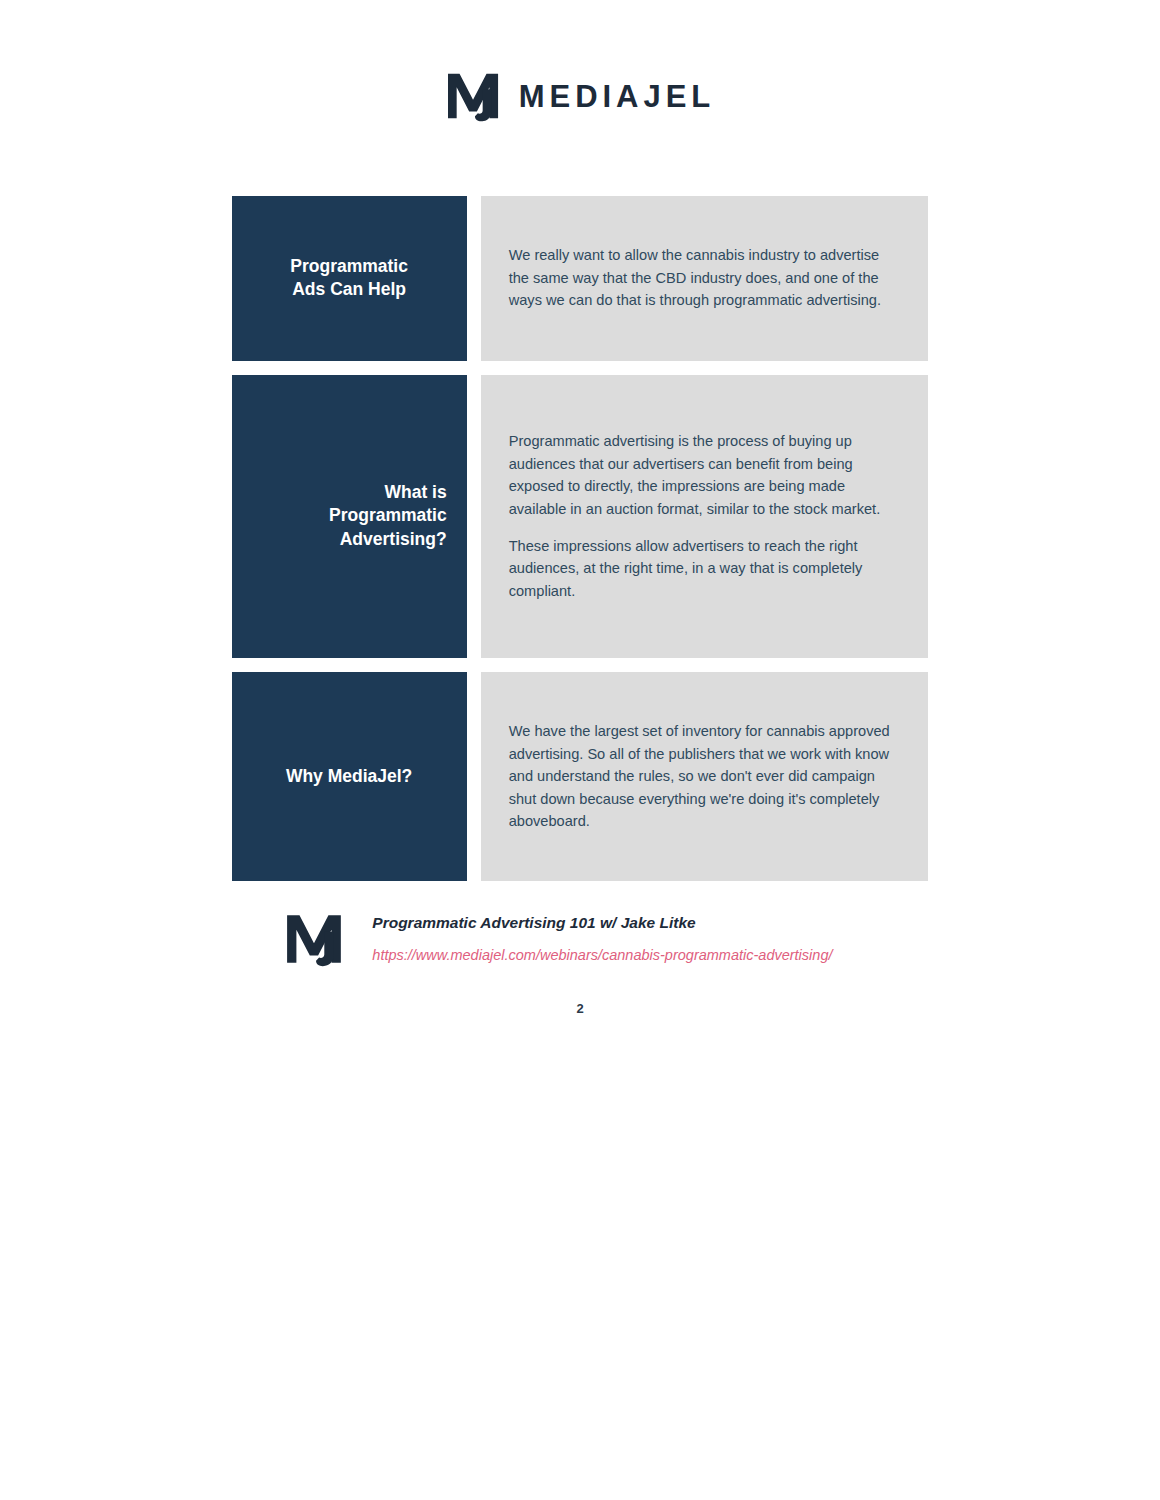MEDIAJEL
| Programmatic Ads Can Help | We really want to allow the cannabis industry to advertise the same way that the CBD industry does, and one of the ways we can do that is through programmatic advertising. |
| What is Programmatic Advertising? | Programmatic advertising is the process of buying up audiences that our advertisers can benefit from being exposed to directly, the impressions are being made available in an auction format, similar to the stock market. These impressions allow advertisers to reach the right audiences, at the right time, in a way that is completely compliant. |
| Why MediaJel? | We have the largest set of inventory for cannabis approved advertising. So all of the publishers that we work with know and understand the rules, so we don't ever did campaign shut down because everything we're doing it's completely aboveboard. |
Programmatic Advertising 101 w/ Jake Litke
https://www.mediajel.com/webinars/cannabis-programmatic-advertising/
2